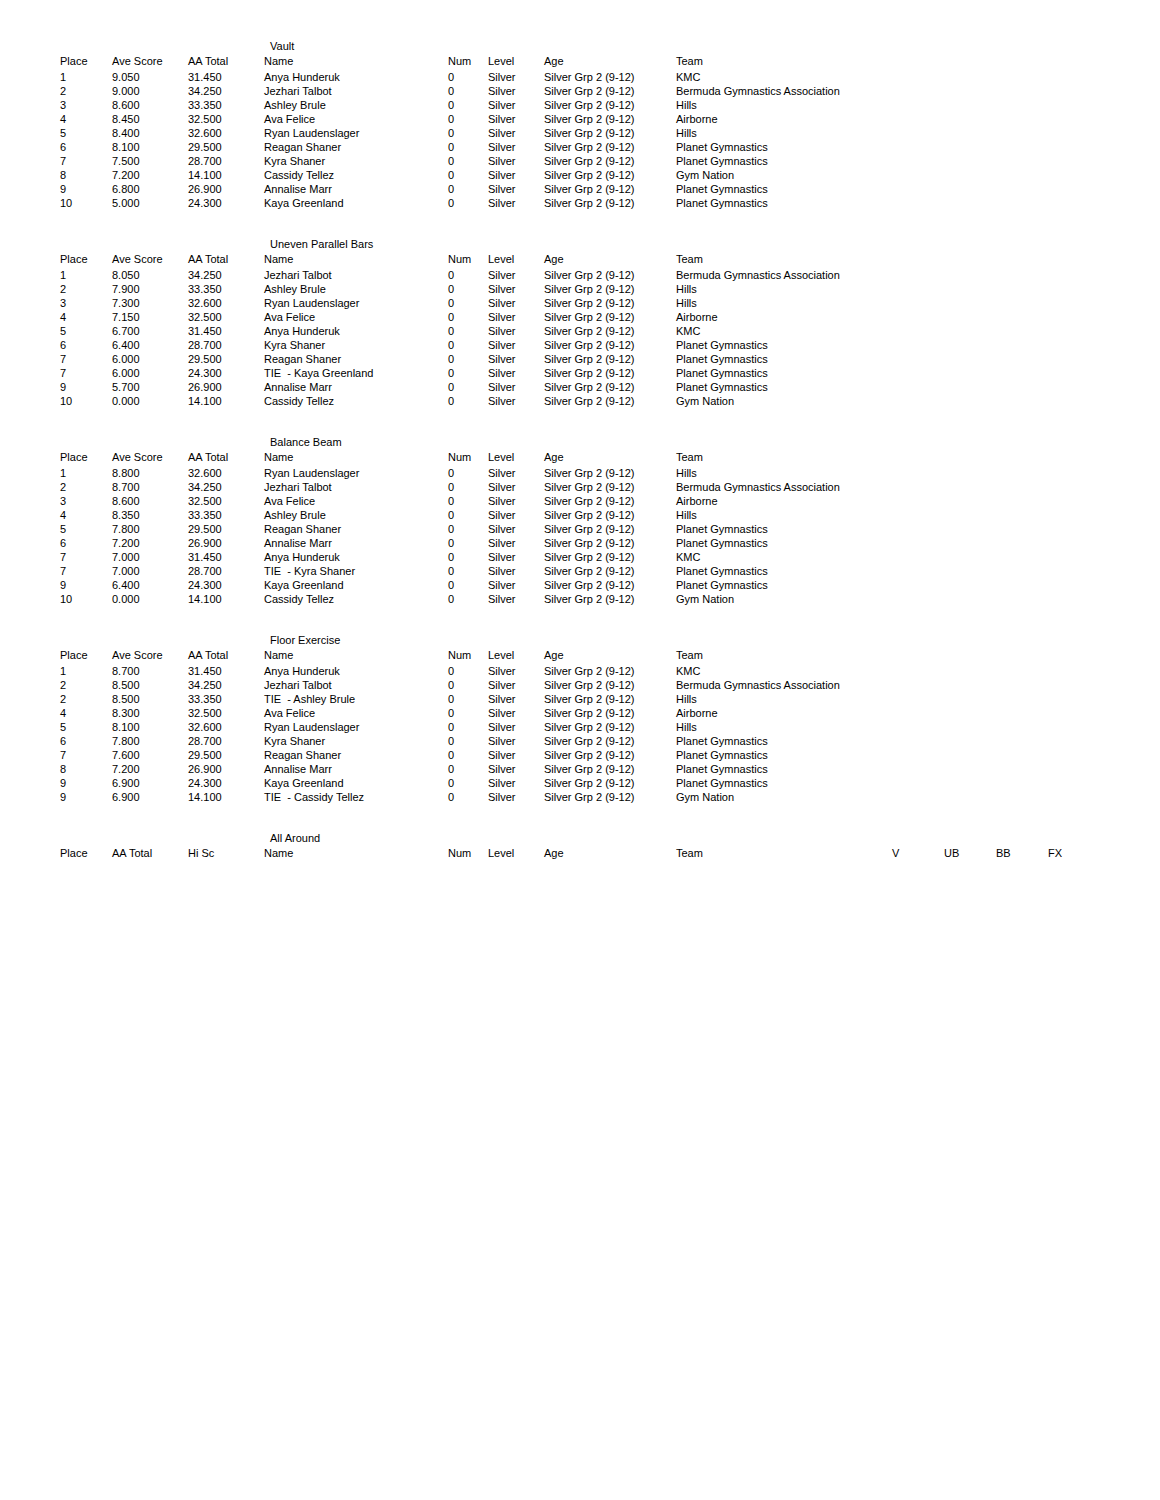Vault
| Place | Ave Score | AA Total | Name | Num | Level | Age | Team |
| --- | --- | --- | --- | --- | --- | --- | --- |
| 1 | 9.050 | 31.450 | Anya Hunderuk | 0 | Silver | Silver Grp 2 (9-12) | KMC |
| 2 | 9.000 | 34.250 | Jezhari Talbot | 0 | Silver | Silver Grp 2 (9-12) | Bermuda Gymnastics Association |
| 3 | 8.600 | 33.350 | Ashley Brule | 0 | Silver | Silver Grp 2 (9-12) | Hills |
| 4 | 8.450 | 32.500 | Ava Felice | 0 | Silver | Silver Grp 2 (9-12) | Airborne |
| 5 | 8.400 | 32.600 | Ryan Laudenslager | 0 | Silver | Silver Grp 2 (9-12) | Hills |
| 6 | 8.100 | 29.500 | Reagan Shaner | 0 | Silver | Silver Grp 2 (9-12) | Planet Gymnastics |
| 7 | 7.500 | 28.700 | Kyra Shaner | 0 | Silver | Silver Grp 2 (9-12) | Planet Gymnastics |
| 8 | 7.200 | 14.100 | Cassidy Tellez | 0 | Silver | Silver Grp 2 (9-12) | Gym Nation |
| 9 | 6.800 | 26.900 | Annalise Marr | 0 | Silver | Silver Grp 2 (9-12) | Planet Gymnastics |
| 10 | 5.000 | 24.300 | Kaya Greenland | 0 | Silver | Silver Grp 2 (9-12) | Planet Gymnastics |
Uneven Parallel Bars
| Place | Ave Score | AA Total | Name | Num | Level | Age | Team |
| --- | --- | --- | --- | --- | --- | --- | --- |
| 1 | 8.050 | 34.250 | Jezhari Talbot | 0 | Silver | Silver Grp 2 (9-12) | Bermuda Gymnastics Association |
| 2 | 7.900 | 33.350 | Ashley Brule | 0 | Silver | Silver Grp 2 (9-12) | Hills |
| 3 | 7.300 | 32.600 | Ryan Laudenslager | 0 | Silver | Silver Grp 2 (9-12) | Hills |
| 4 | 7.150 | 32.500 | Ava Felice | 0 | Silver | Silver Grp 2 (9-12) | Airborne |
| 5 | 6.700 | 31.450 | Anya Hunderuk | 0 | Silver | Silver Grp 2 (9-12) | KMC |
| 6 | 6.400 | 28.700 | Kyra Shaner | 0 | Silver | Silver Grp 2 (9-12) | Planet Gymnastics |
| 7 | 6.000 | 29.500 | Reagan Shaner | 0 | Silver | Silver Grp 2 (9-12) | Planet Gymnastics |
| 7 | 6.000 | 24.300 | TIE - Kaya Greenland | 0 | Silver | Silver Grp 2 (9-12) | Planet Gymnastics |
| 9 | 5.700 | 26.900 | Annalise Marr | 0 | Silver | Silver Grp 2 (9-12) | Planet Gymnastics |
| 10 | 0.000 | 14.100 | Cassidy Tellez | 0 | Silver | Silver Grp 2 (9-12) | Gym Nation |
Balance Beam
| Place | Ave Score | AA Total | Name | Num | Level | Age | Team |
| --- | --- | --- | --- | --- | --- | --- | --- |
| 1 | 8.800 | 32.600 | Ryan Laudenslager | 0 | Silver | Silver Grp 2 (9-12) | Hills |
| 2 | 8.700 | 34.250 | Jezhari Talbot | 0 | Silver | Silver Grp 2 (9-12) | Bermuda Gymnastics Association |
| 3 | 8.600 | 32.500 | Ava Felice | 0 | Silver | Silver Grp 2 (9-12) | Airborne |
| 4 | 8.350 | 33.350 | Ashley Brule | 0 | Silver | Silver Grp 2 (9-12) | Hills |
| 5 | 7.800 | 29.500 | Reagan Shaner | 0 | Silver | Silver Grp 2 (9-12) | Planet Gymnastics |
| 6 | 7.200 | 26.900 | Annalise Marr | 0 | Silver | Silver Grp 2 (9-12) | Planet Gymnastics |
| 7 | 7.000 | 31.450 | Anya Hunderuk | 0 | Silver | Silver Grp 2 (9-12) | KMC |
| 7 | 7.000 | 28.700 | TIE - Kyra Shaner | 0 | Silver | Silver Grp 2 (9-12) | Planet Gymnastics |
| 9 | 6.400 | 24.300 | Kaya Greenland | 0 | Silver | Silver Grp 2 (9-12) | Planet Gymnastics |
| 10 | 0.000 | 14.100 | Cassidy Tellez | 0 | Silver | Silver Grp 2 (9-12) | Gym Nation |
Floor Exercise
| Place | Ave Score | AA Total | Name | Num | Level | Age | Team |
| --- | --- | --- | --- | --- | --- | --- | --- |
| 1 | 8.700 | 31.450 | Anya Hunderuk | 0 | Silver | Silver Grp 2 (9-12) | KMC |
| 2 | 8.500 | 34.250 | Jezhari Talbot | 0 | Silver | Silver Grp 2 (9-12) | Bermuda Gymnastics Association |
| 2 | 8.500 | 33.350 | TIE - Ashley Brule | 0 | Silver | Silver Grp 2 (9-12) | Hills |
| 4 | 8.300 | 32.500 | Ava Felice | 0 | Silver | Silver Grp 2 (9-12) | Airborne |
| 5 | 8.100 | 32.600 | Ryan Laudenslager | 0 | Silver | Silver Grp 2 (9-12) | Hills |
| 6 | 7.800 | 28.700 | Kyra Shaner | 0 | Silver | Silver Grp 2 (9-12) | Planet Gymnastics |
| 7 | 7.600 | 29.500 | Reagan Shaner | 0 | Silver | Silver Grp 2 (9-12) | Planet Gymnastics |
| 8 | 7.200 | 26.900 | Annalise Marr | 0 | Silver | Silver Grp 2 (9-12) | Planet Gymnastics |
| 9 | 6.900 | 24.300 | Kaya Greenland | 0 | Silver | Silver Grp 2 (9-12) | Planet Gymnastics |
| 9 | 6.900 | 14.100 | TIE - Cassidy Tellez | 0 | Silver | Silver Grp 2 (9-12) | Gym Nation |
All Around
| Place | AA Total | Hi Sc | Name | Num | Level | Age | Team | V | UB | BB | FX |
| --- | --- | --- | --- | --- | --- | --- | --- | --- | --- | --- | --- |